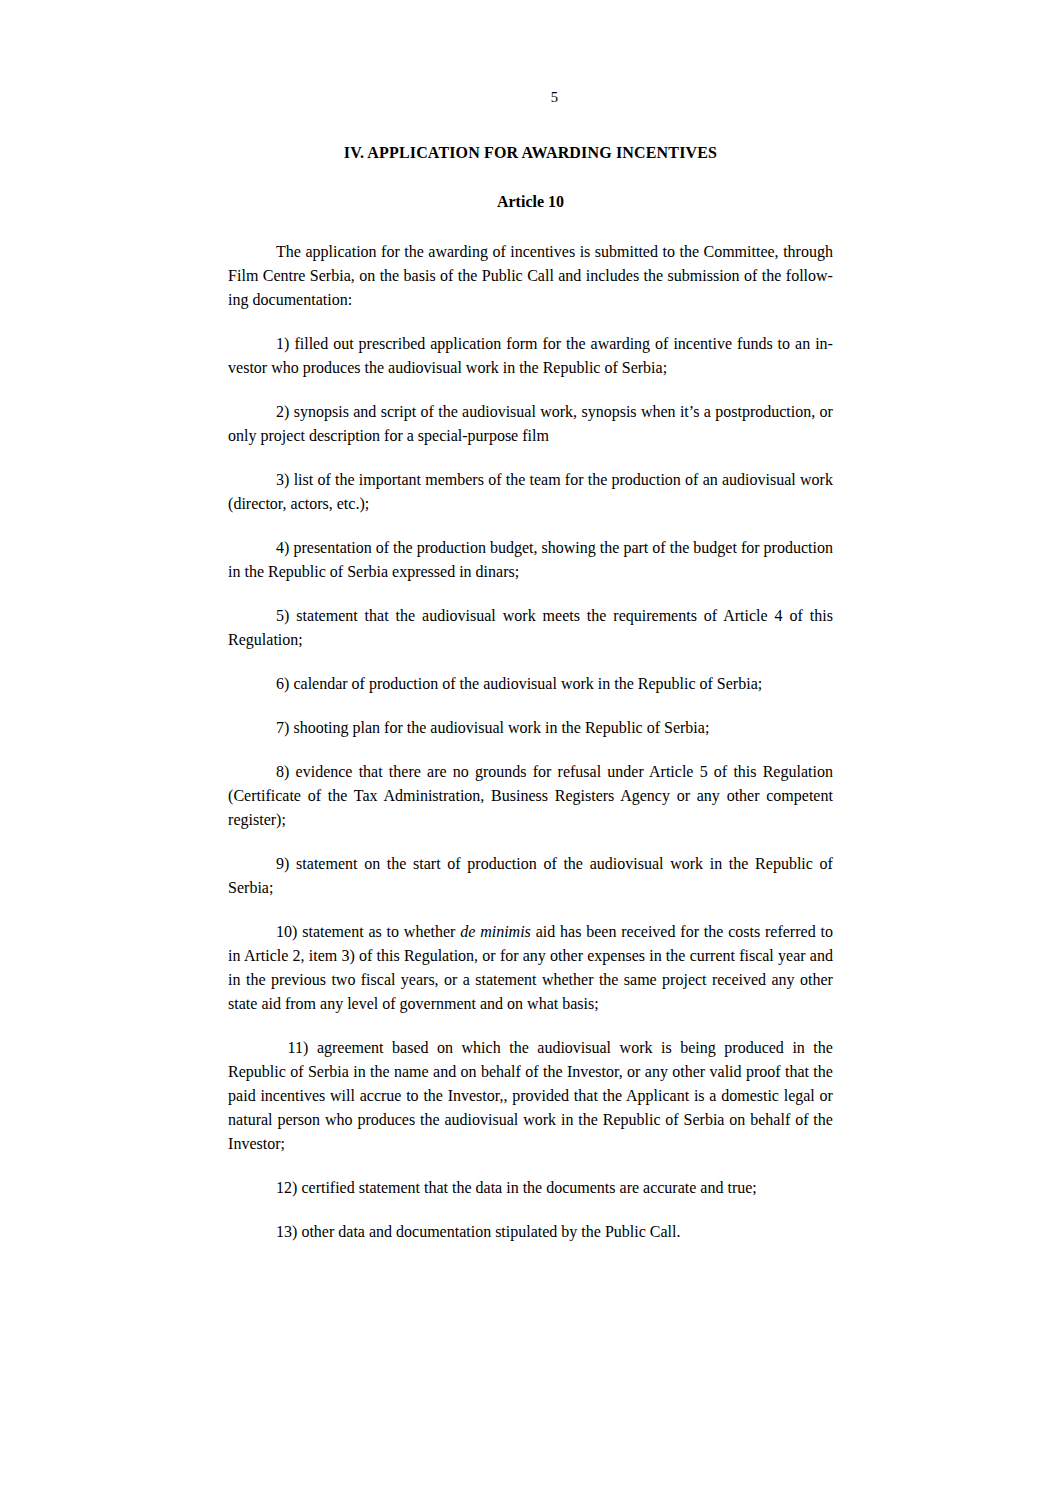5
IV. APPLICATION FOR AWARDING INCENTIVES
Article 10
The application for the awarding of incentives is submitted to the Committee, through Film Centre Serbia, on the basis of the Public Call and includes the submission of the following documentation:
1) filled out prescribed application form for the awarding of incentive funds to an investor who produces the audiovisual work in the Republic of Serbia;
2) synopsis and script of the audiovisual work, synopsis when it’s a postproduction, or only project description for a special-purpose film
3) list of the important members of the team for the production of an audiovisual work (director, actors, etc.);
4) presentation of the production budget, showing the part of the budget for production in the Republic of Serbia expressed in dinars;
5) statement that the audiovisual work meets the requirements of Article 4 of this Regulation;
6) calendar of production of the audiovisual work in the Republic of Serbia;
7) shooting plan for the audiovisual work in the Republic of Serbia;
8) evidence that there are no grounds for refusal under Article 5 of this Regulation (Certificate of the Tax Administration, Business Registers Agency or any other competent register);
9) statement on the start of production of the audiovisual work in the Republic of Serbia;
10) statement as to whether de minimis aid has been received for the costs referred to in Article 2, item 3) of this Regulation, or for any other expenses in the current fiscal year and in the previous two fiscal years, or a statement whether the same project received any other state aid from any level of government and on what basis;
11) agreement based on which the audiovisual work is being produced in the Republic of Serbia in the name and on behalf of the Investor, or any other valid proof that the paid incentives will accrue to the Investor,, provided that the Applicant is a domestic legal or natural person who produces the audiovisual work in the Republic of Serbia on behalf of the Investor;
12) certified statement that the data in the documents are accurate and true;
13) other data and documentation stipulated by the Public Call.